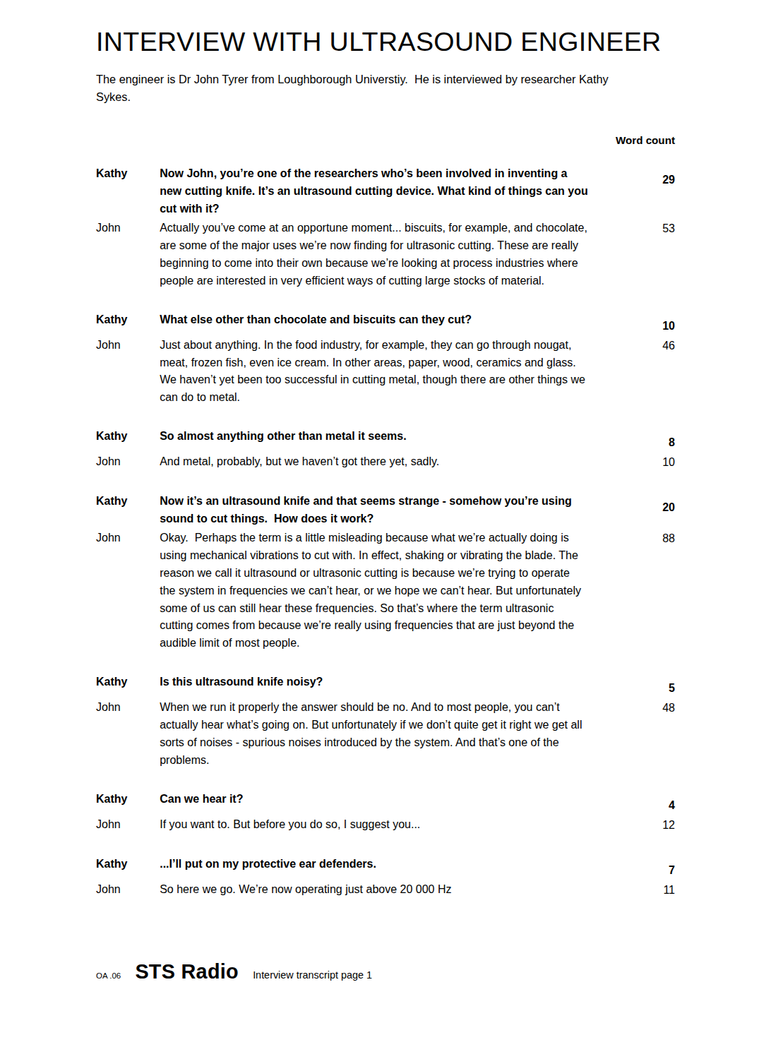INTERVIEW WITH ULTRASOUND ENGINEER
The engineer is Dr John Tyrer from Loughborough Universtiy. He is interviewed by researcher Kathy Sykes.
Word count
| Kathy | Now John, you’re one of the researchers who’s been involved in inventing a new cutting knife. It’s an ultrasound cutting device. What kind of things can you cut with it? | 29 |
| John | Actually you’ve come at an opportune moment... biscuits, for example, and chocolate, are some of the major uses we’re now finding for ultrasonic cutting. These are really beginning to come into their own because we’re looking at process industries where people are interested in very efficient ways of cutting large stocks of material. | 53 |
| Kathy | What else other than chocolate and biscuits can they cut? | 10 |
| John | Just about anything. In the food industry, for example, they can go through nougat, meat, frozen fish, even ice cream. In other areas, paper, wood, ceramics and glass. We haven’t yet been too successful in cutting metal, though there are other things we can do to metal. | 46 |
| Kathy | So almost anything other than metal it seems. | 8 |
| John | And metal, probably, but we haven’t got there yet, sadly. | 10 |
| Kathy | Now it’s an ultrasound knife and that seems strange - somehow you’re using sound to cut things. How does it work? | 20 |
| John | Okay. Perhaps the term is a little misleading because what we’re actually doing is using mechanical vibrations to cut with. In effect, shaking or vibrating the blade. The reason we call it ultrasound or ultrasonic cutting is because we’re trying to operate the system in frequencies we can’t hear, or we hope we can’t hear. But unfortunately some of us can still hear these frequencies. So that’s where the term ultrasonic cutting comes from because we’re really using frequencies that are just beyond the audible limit of most people. | 88 |
| Kathy | Is this ultrasound knife noisy? | 5 |
| John | When we run it properly the answer should be no. And to most people, you can’t actually hear what’s going on. But unfortunately if we don’t quite get it right we get all sorts of noises - spurious noises introduced by the system. And that’s one of the problems. | 48 |
| Kathy | Can we hear it? | 4 |
| John | If you want to. But before you do so, I suggest you... | 12 |
| Kathy | ...I’ll put on my protective ear defenders. | 7 |
| John | So here we go. We’re now operating just above 20 000 Hz | 11 |
OA .06 STS Radio Interview transcript page 1